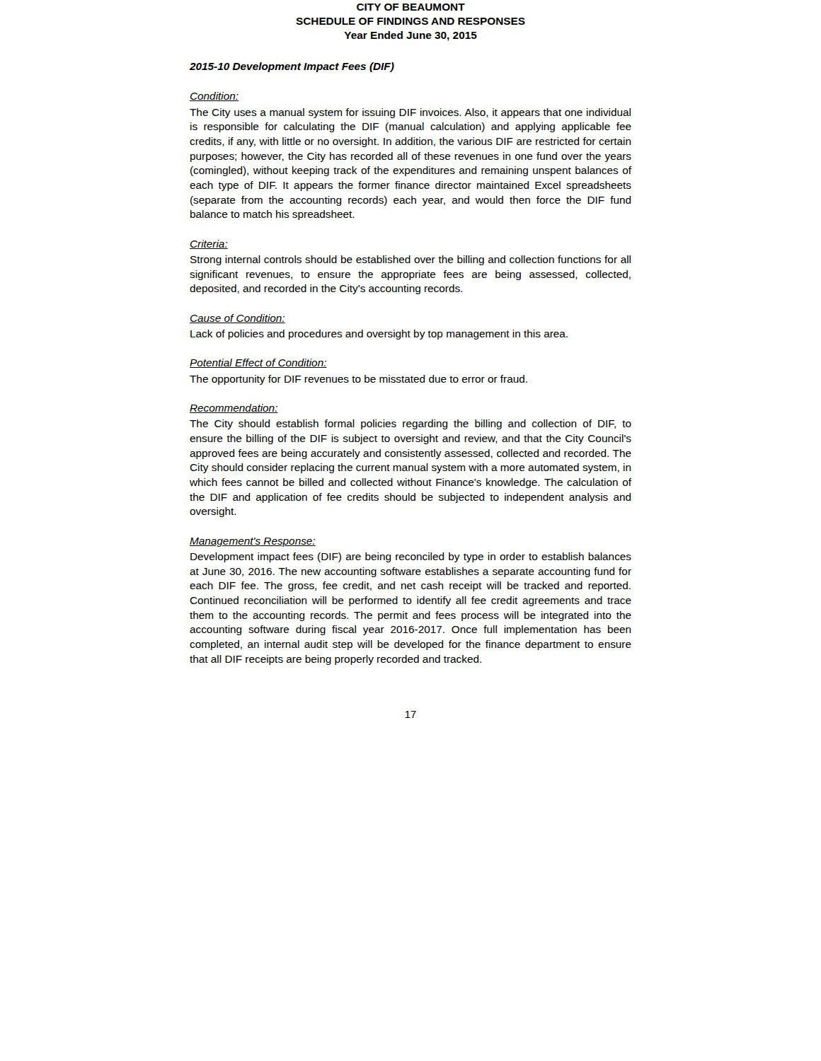CITY OF BEAUMONT
SCHEDULE OF FINDINGS AND RESPONSES
Year Ended June 30, 2015
2015-10 Development Impact Fees (DIF)
Condition:
The City uses a manual system for issuing DIF invoices. Also, it appears that one individual is responsible for calculating the DIF (manual calculation) and applying applicable fee credits, if any, with little or no oversight. In addition, the various DIF are restricted for certain purposes; however, the City has recorded all of these revenues in one fund over the years (comingled), without keeping track of the expenditures and remaining unspent balances of each type of DIF. It appears the former finance director maintained Excel spreadsheets (separate from the accounting records) each year, and would then force the DIF fund balance to match his spreadsheet.
Criteria:
Strong internal controls should be established over the billing and collection functions for all significant revenues, to ensure the appropriate fees are being assessed, collected, deposited, and recorded in the City's accounting records.
Cause of Condition:
Lack of policies and procedures and oversight by top management in this area.
Potential Effect of Condition:
The opportunity for DIF revenues to be misstated due to error or fraud.
Recommendation:
The City should establish formal policies regarding the billing and collection of DIF, to ensure the billing of the DIF is subject to oversight and review, and that the City Council's approved fees are being accurately and consistently assessed, collected and recorded. The City should consider replacing the current manual system with a more automated system, in which fees cannot be billed and collected without Finance's knowledge. The calculation of the DIF and application of fee credits should be subjected to independent analysis and oversight.
Management's Response:
Development impact fees (DIF) are being reconciled by type in order to establish balances at June 30, 2016. The new accounting software establishes a separate accounting fund for each DIF fee. The gross, fee credit, and net cash receipt will be tracked and reported. Continued reconciliation will be performed to identify all fee credit agreements and trace them to the accounting records. The permit and fees process will be integrated into the accounting software during fiscal year 2016-2017. Once full implementation has been completed, an internal audit step will be developed for the finance department to ensure that all DIF receipts are being properly recorded and tracked.
17